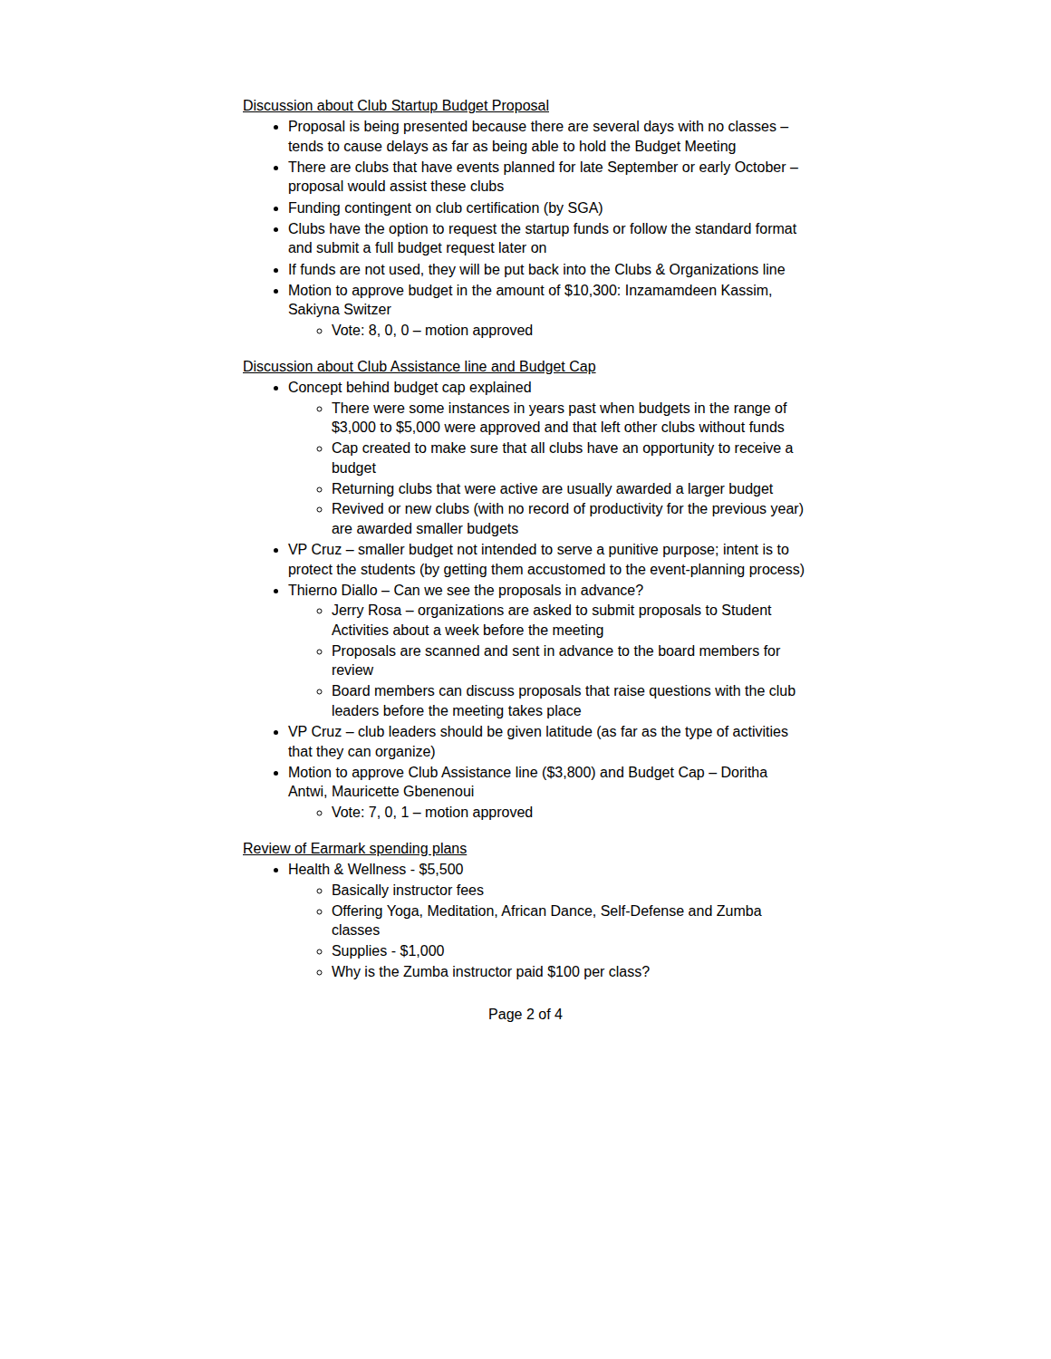Discussion about Club Startup Budget Proposal
Proposal is being presented because there are several days with no classes – tends to cause delays as far as being able to hold the Budget Meeting
There are clubs that have events planned for late September or early October – proposal would assist these clubs
Funding contingent on club certification (by SGA)
Clubs have the option to request the startup funds or follow the standard format and submit a full budget request later on
If funds are not used, they will be put back into the Clubs & Organizations line
Motion to approve budget in the amount of $10,300: Inzamamdeen Kassim, Sakiyna Switzer
Vote: 8, 0, 0 – motion approved
Discussion about Club Assistance line and Budget Cap
Concept behind budget cap explained
There were some instances in years past when budgets in the range of $3,000 to $5,000 were approved and that left other clubs without funds
Cap created to make sure that all clubs have an opportunity to receive a budget
Returning clubs that were active are usually awarded a larger budget
Revived or new clubs (with no record of productivity for the previous year) are awarded smaller budgets
VP Cruz – smaller budget not intended to serve a punitive purpose; intent is to protect the students (by getting them accustomed to the event-planning process)
Thierno Diallo – Can we see the proposals in advance?
Jerry Rosa – organizations are asked to submit proposals to Student Activities about a week before the meeting
Proposals are scanned and sent in advance to the board members for review
Board members can discuss proposals that raise questions with the club leaders before the meeting takes place
VP Cruz – club leaders should be given latitude (as far as the type of activities that they can organize)
Motion to approve Club Assistance line ($3,800) and Budget Cap – Doritha Antwi, Mauricette Gbenenoui
Vote: 7, 0, 1 – motion approved
Review of Earmark spending plans
Health & Wellness - $5,500
Basically instructor fees
Offering Yoga, Meditation, African Dance, Self-Defense and Zumba classes
Supplies - $1,000
Why is the Zumba instructor paid $100 per class?
Page 2 of 4